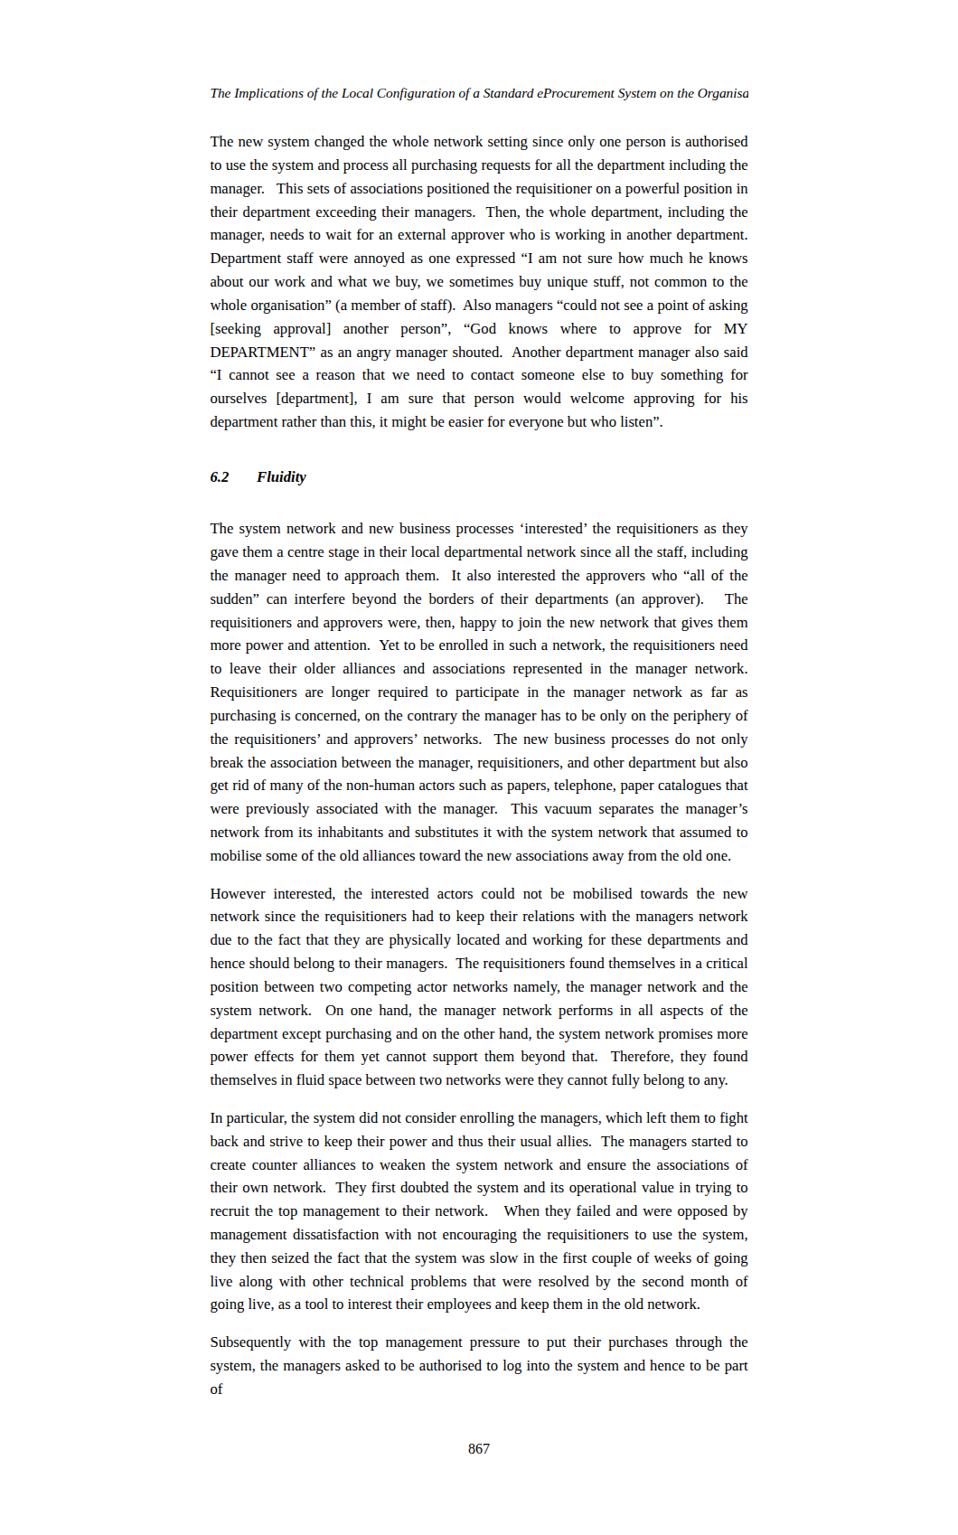The Implications of the Local Configuration of a Standard eProcurement System on the Organisation…
The new system changed the whole network setting since only one person is authorised to use the system and process all purchasing requests for all the department including the manager. This sets of associations positioned the requisitioner on a powerful position in their department exceeding their managers. Then, the whole department, including the manager, needs to wait for an external approver who is working in another department. Department staff were annoyed as one expressed “I am not sure how much he knows about our work and what we buy, we sometimes buy unique stuff, not common to the whole organisation” (a member of staff). Also managers “could not see a point of asking [seeking approval] another person”, “God knows where to approve for MY DEPARTMENT” as an angry manager shouted. Another department manager also said “I cannot see a reason that we need to contact someone else to buy something for ourselves [department], I am sure that person would welcome approving for his department rather than this, it might be easier for everyone but who listen”.
6.2 Fluidity
The system network and new business processes ‘interested’ the requisitioners as they gave them a centre stage in their local departmental network since all the staff, including the manager need to approach them. It also interested the approvers who “all of the sudden” can interfere beyond the borders of their departments (an approver). The requisitioners and approvers were, then, happy to join the new network that gives them more power and attention. Yet to be enrolled in such a network, the requisitioners need to leave their older alliances and associations represented in the manager network. Requisitioners are longer required to participate in the manager network as far as purchasing is concerned, on the contrary the manager has to be only on the periphery of the requisitioners’ and approvers’ networks. The new business processes do not only break the association between the manager, requisitioners, and other department but also get rid of many of the non-human actors such as papers, telephone, paper catalogues that were previously associated with the manager. This vacuum separates the manager’s network from its inhabitants and substitutes it with the system network that assumed to mobilise some of the old alliances toward the new associations away from the old one.
However interested, the interested actors could not be mobilised towards the new network since the requisitioners had to keep their relations with the managers network due to the fact that they are physically located and working for these departments and hence should belong to their managers. The requisitioners found themselves in a critical position between two competing actor networks namely, the manager network and the system network. On one hand, the manager network performs in all aspects of the department except purchasing and on the other hand, the system network promises more power effects for them yet cannot support them beyond that. Therefore, they found themselves in fluid space between two networks were they cannot fully belong to any.
In particular, the system did not consider enrolling the managers, which left them to fight back and strive to keep their power and thus their usual allies. The managers started to create counter alliances to weaken the system network and ensure the associations of their own network. They first doubted the system and its operational value in trying to recruit the top management to their network. When they failed and were opposed by management dissatisfaction with not encouraging the requisitioners to use the system, they then seized the fact that the system was slow in the first couple of weeks of going live along with other technical problems that were resolved by the second month of going live, as a tool to interest their employees and keep them in the old network.
Subsequently with the top management pressure to put their purchases through the system, the managers asked to be authorised to log into the system and hence to be part of
867